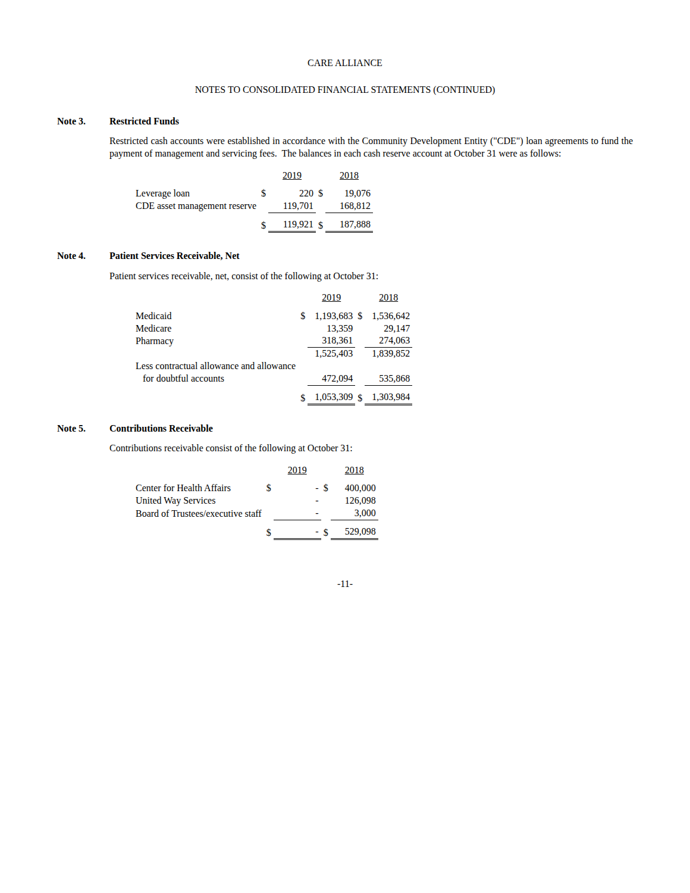CARE ALLIANCE
NOTES TO CONSOLIDATED FINANCIAL STATEMENTS (CONTINUED)
Note 3.
Restricted Funds
Restricted cash accounts were established in accordance with the Community Development Entity ("CDE") loan agreements to fund the payment of management and servicing fees. The balances in each cash reserve account at October 31 were as follows:
| | | 2019 | | 2018 |
| Leverage loan | $ | 220 | $ | 19,076 |
| CDE asset management reserve | | 119,701 | | 168,812 |
| | $ | 119,921 | $ | 187,888 |
Note 4.
Patient Services Receivable, Net
Patient services receivable, net, consist of the following at October 31:
| | | 2019 | | 2018 |
| Medicaid | $ | 1,193,683 | $ | 1,536,642 |
| Medicare | | 13,359 | | 29,147 |
| Pharmacy | | 318,361 | | 274,063 |
| | | 1,525,403 | | 1,839,852 |
| Less contractual allowance and allowance | | | | |
| for doubtful accounts | | 472,094 | | 535,868 |
| | $ | 1,053,309 | $ | 1,303,984 |
Note 5.
Contributions Receivable
Contributions receivable consist of the following at October 31:
| | | 2019 | | 2018 |
| Center for Health Affairs | $ | - | $ | 400,000 |
| United Way Services | | - | | 126,098 |
| Board of Trustees/executive staff | | - | | 3,000 |
| | $ | - | $ | 529,098 |
-11-